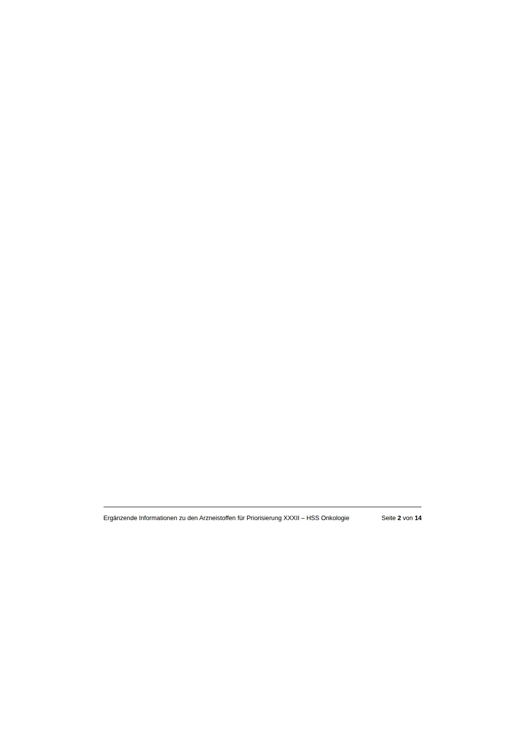Ergänzende Informationen zu den Arzneistoffen für Priorisierung XXXII – HSS Onkologie Seite 2 von 14